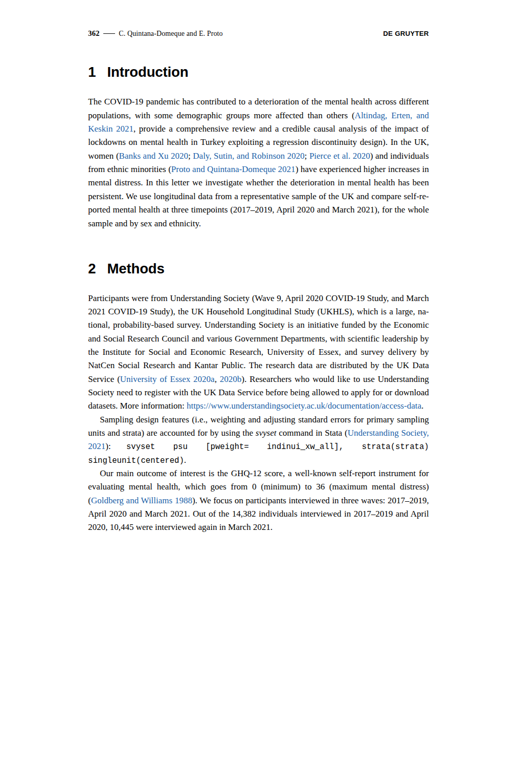362 C. Quintana-Domeque and E. Proto
DE GRUYTER
1 Introduction
The COVID-19 pandemic has contributed to a deterioration of the mental health across different populations, with some demographic groups more affected than others (Altindag, Erten, and Keskin 2021, provide a comprehensive review and a credible causal analysis of the impact of lockdowns on mental health in Turkey exploiting a regression discontinuity design). In the UK, women (Banks and Xu 2020; Daly, Sutin, and Robinson 2020; Pierce et al. 2020) and individuals from ethnic minorities (Proto and Quintana-Domeque 2021) have experienced higher increases in mental distress. In this letter we investigate whether the deterioration in mental health has been persistent. We use longitudinal data from a representative sample of the UK and compare self-reported mental health at three timepoints (2017–2019, April 2020 and March 2021), for the whole sample and by sex and ethnicity.
2 Methods
Participants were from Understanding Society (Wave 9, April 2020 COVID-19 Study, and March 2021 COVID-19 Study), the UK Household Longitudinal Study (UKHLS), which is a large, national, probability-based survey. Understanding Society is an initiative funded by the Economic and Social Research Council and various Government Departments, with scientific leadership by the Institute for Social and Economic Research, University of Essex, and survey delivery by NatCen Social Research and Kantar Public. The research data are distributed by the UK Data Service (University of Essex 2020a, 2020b). Researchers who would like to use Understanding Society need to register with the UK Data Service before being allowed to apply for or download datasets. More information: https://www.understandingsociety.ac.uk/documentation/access-data.
Sampling design features (i.e., weighting and adjusting standard errors for primary sampling units and strata) are accounted for by using the svyset command in Stata (Understanding Society, 2021): svyset psu [pweight= indinui_xw_all], strata(strata) singleunit(centered).
Our main outcome of interest is the GHQ-12 score, a well-known self-report instrument for evaluating mental health, which goes from 0 (minimum) to 36 (maximum mental distress) (Goldberg and Williams 1988). We focus on participants interviewed in three waves: 2017–2019, April 2020 and March 2021. Out of the 14,382 individuals interviewed in 2017–2019 and April 2020, 10,445 were interviewed again in March 2021.